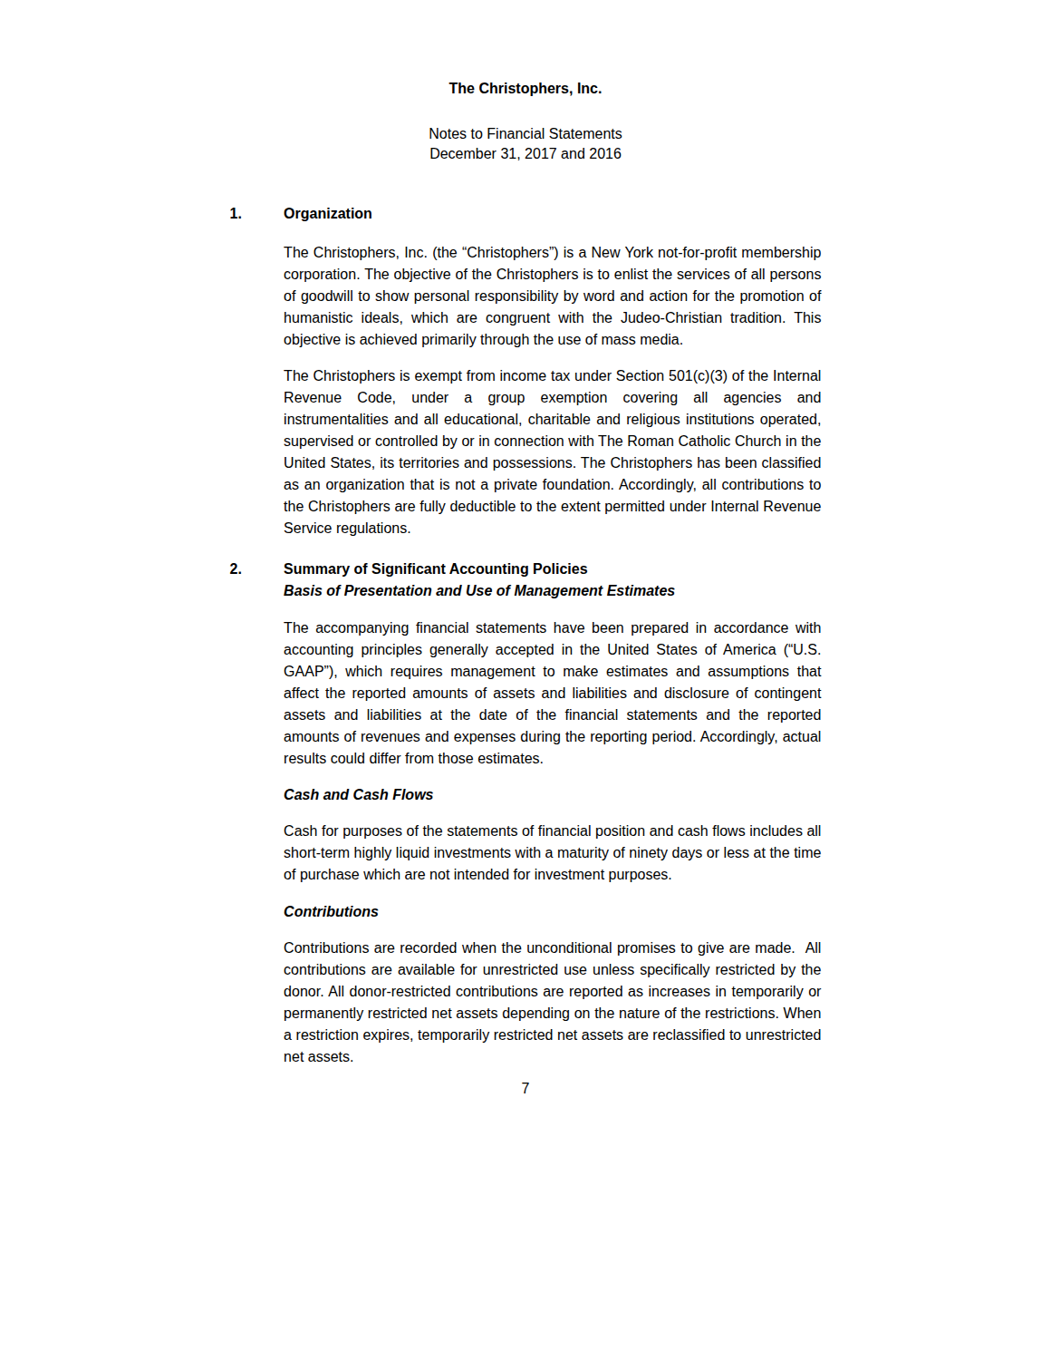The Christophers, Inc.
Notes to Financial Statements
December 31, 2017 and 2016
1.
Organization
The Christophers, Inc. (the “Christophers”) is a New York not-for-profit membership corporation. The objective of the Christophers is to enlist the services of all persons of goodwill to show personal responsibility by word and action for the promotion of humanistic ideals, which are congruent with the Judeo-Christian tradition. This objective is achieved primarily through the use of mass media.
The Christophers is exempt from income tax under Section 501(c)(3) of the Internal Revenue Code, under a group exemption covering all agencies and instrumentalities and all educational, charitable and religious institutions operated, supervised or controlled by or in connection with The Roman Catholic Church in the United States, its territories and possessions. The Christophers has been classified as an organization that is not a private foundation. Accordingly, all contributions to the Christophers are fully deductible to the extent permitted under Internal Revenue Service regulations.
2.
Summary of Significant Accounting Policies
Basis of Presentation and Use of Management Estimates
The accompanying financial statements have been prepared in accordance with accounting principles generally accepted in the United States of America (“U.S. GAAP”), which requires management to make estimates and assumptions that affect the reported amounts of assets and liabilities and disclosure of contingent assets and liabilities at the date of the financial statements and the reported amounts of revenues and expenses during the reporting period. Accordingly, actual results could differ from those estimates.
Cash and Cash Flows
Cash for purposes of the statements of financial position and cash flows includes all short-term highly liquid investments with a maturity of ninety days or less at the time of purchase which are not intended for investment purposes.
Contributions
Contributions are recorded when the unconditional promises to give are made. All contributions are available for unrestricted use unless specifically restricted by the donor. All donor-restricted contributions are reported as increases in temporarily or permanently restricted net assets depending on the nature of the restrictions. When a restriction expires, temporarily restricted net assets are reclassified to unrestricted net assets.
7